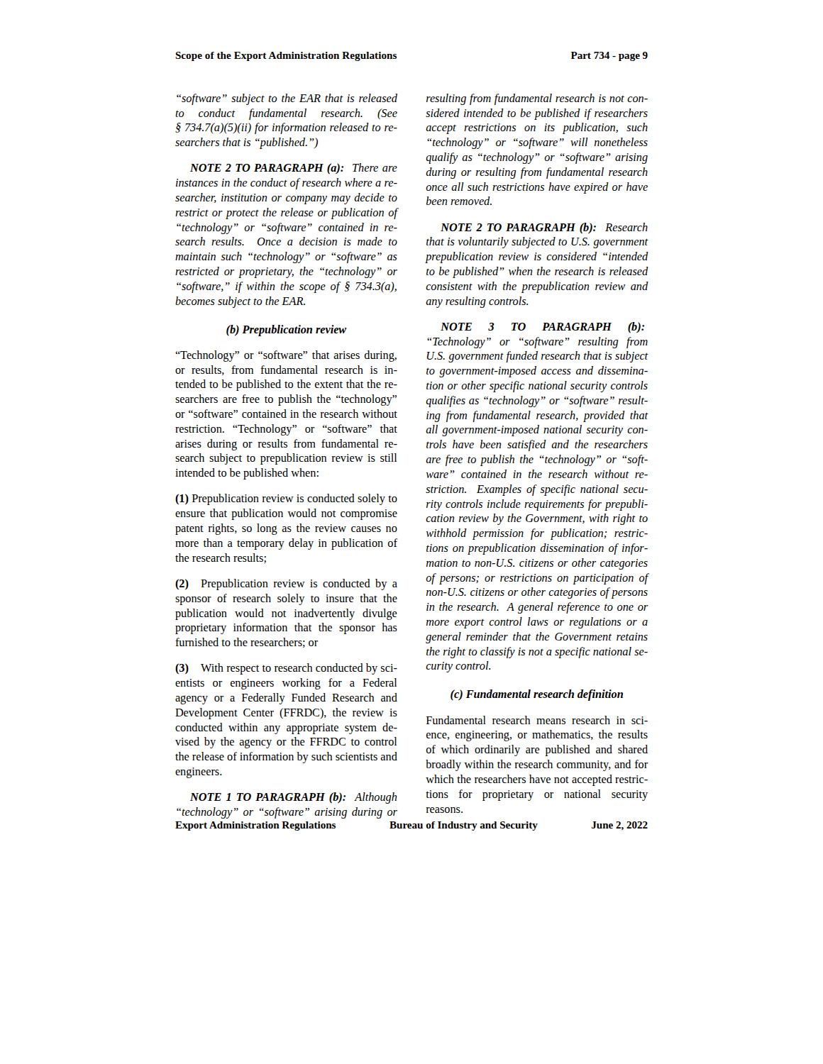Scope of the Export Administration Regulations
Part 734 - page 9
“software” subject to the EAR that is released to conduct fundamental research. (See § 734.7(a)(5)(ii) for information released to researchers that is “published.”)
NOTE 2 TO PARAGRAPH (a): There are instances in the conduct of research where a researcher, institution or company may decide to restrict or protect the release or publication of “technology” or “software” contained in research results. Once a decision is made to maintain such “technology” or “software” as restricted or proprietary, the “technology” or “software,” if within the scope of § 734.3(a), becomes subject to the EAR.
(b) Prepublication review
“Technology” or “software” that arises during, or results, from fundamental research is intended to be published to the extent that the researchers are free to publish the “technology” or “software” contained in the research without restriction. “Technology” or “software” that arises during or results from fundamental research subject to prepublication review is still intended to be published when:
(1) Prepublication review is conducted solely to ensure that publication would not compromise patent rights, so long as the review causes no more than a temporary delay in publication of the research results;
(2) Prepublication review is conducted by a sponsor of research solely to insure that the publication would not inadvertently divulge proprietary information that the sponsor has furnished to the researchers; or
(3) With respect to research conducted by scientists or engineers working for a Federal agency or a Federally Funded Research and Development Center (FFRDC), the review is conducted within any appropriate system devised by the agency or the FFRDC to control the release of information by such scientists and engineers.
NOTE 1 TO PARAGRAPH (b): Although “technology” or “software” arising during or resulting from fundamental research is not considered intended to be published if researchers accept restrictions on its publication, such “technology” or “software” will nonetheless qualify as “technology” or “software” arising during or resulting from fundamental research once all such restrictions have expired or have been removed.
NOTE 2 TO PARAGRAPH (b): Research that is voluntarily subjected to U.S. government prepublication review is considered “intended to be published” when the research is released consistent with the prepublication review and any resulting controls.
NOTE 3 TO PARAGRAPH (b): “Technology” or “software” resulting from U.S. government funded research that is subject to government-imposed access and dissemination or other specific national security controls qualifies as “technology” or “software” resulting from fundamental research, provided that all government-imposed national security controls have been satisfied and the researchers are free to publish the “technology” or “software” contained in the research without restriction. Examples of specific national security controls include requirements for prepublication review by the Government, with right to withhold permission for publication; restrictions on prepublication dissemination of information to non-U.S. citizens or other categories of persons; or restrictions on participation of non-U.S. citizens or other categories of persons in the research. A general reference to one or more export control laws or regulations or a general reminder that the Government retains the right to classify is not a specific national security control.
(c) Fundamental research definition
Fundamental research means research in science, engineering, or mathematics, the results of which ordinarily are published and shared broadly within the research community, and for which the researchers have not accepted restrictions for proprietary or national security reasons.
Export Administration Regulations
Bureau of Industry and Security
June 2, 2022